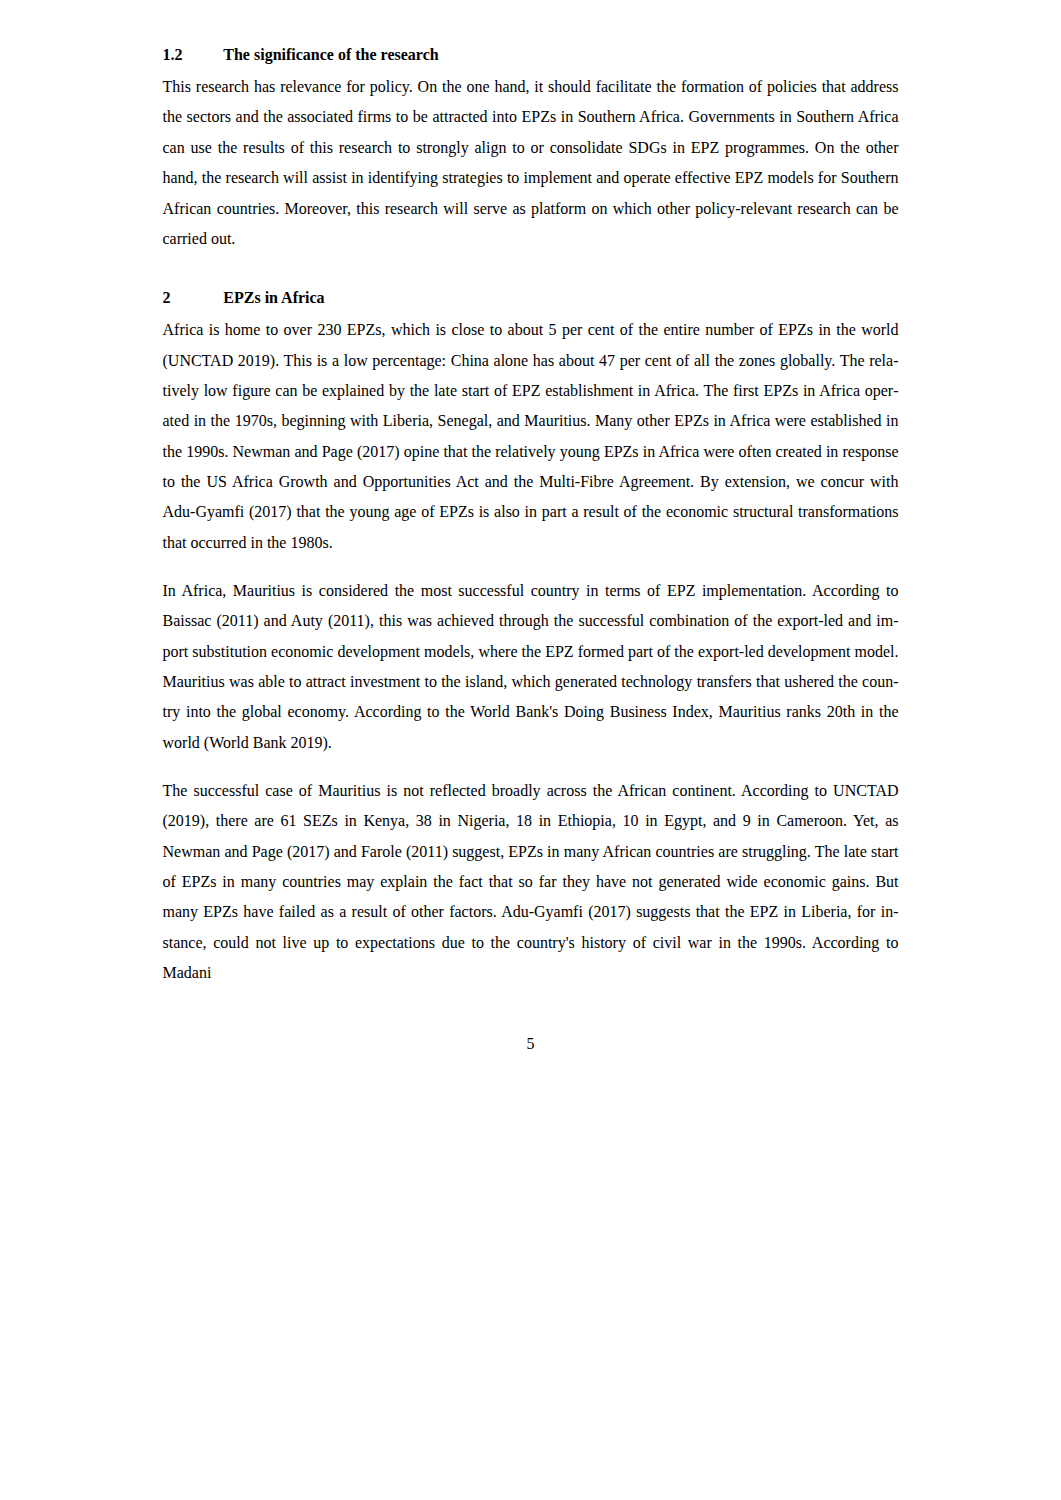1.2 The significance of the research
This research has relevance for policy. On the one hand, it should facilitate the formation of policies that address the sectors and the associated firms to be attracted into EPZs in Southern Africa. Governments in Southern Africa can use the results of this research to strongly align to or consolidate SDGs in EPZ programmes. On the other hand, the research will assist in identifying strategies to implement and operate effective EPZ models for Southern African countries. Moreover, this research will serve as platform on which other policy-relevant research can be carried out.
2 EPZs in Africa
Africa is home to over 230 EPZs, which is close to about 5 per cent of the entire number of EPZs in the world (UNCTAD 2019). This is a low percentage: China alone has about 47 per cent of all the zones globally. The relatively low figure can be explained by the late start of EPZ establishment in Africa. The first EPZs in Africa operated in the 1970s, beginning with Liberia, Senegal, and Mauritius. Many other EPZs in Africa were established in the 1990s. Newman and Page (2017) opine that the relatively young EPZs in Africa were often created in response to the US Africa Growth and Opportunities Act and the Multi-Fibre Agreement. By extension, we concur with Adu-Gyamfi (2017) that the young age of EPZs is also in part a result of the economic structural transformations that occurred in the 1980s.
In Africa, Mauritius is considered the most successful country in terms of EPZ implementation. According to Baissac (2011) and Auty (2011), this was achieved through the successful combination of the export-led and import substitution economic development models, where the EPZ formed part of the export-led development model. Mauritius was able to attract investment to the island, which generated technology transfers that ushered the country into the global economy. According to the World Bank's Doing Business Index, Mauritius ranks 20th in the world (World Bank 2019).
The successful case of Mauritius is not reflected broadly across the African continent. According to UNCTAD (2019), there are 61 SEZs in Kenya, 38 in Nigeria, 18 in Ethiopia, 10 in Egypt, and 9 in Cameroon. Yet, as Newman and Page (2017) and Farole (2011) suggest, EPZs in many African countries are struggling. The late start of EPZs in many countries may explain the fact that so far they have not generated wide economic gains. But many EPZs have failed as a result of other factors. Adu-Gyamfi (2017) suggests that the EPZ in Liberia, for instance, could not live up to expectations due to the country's history of civil war in the 1990s. According to Madani
5